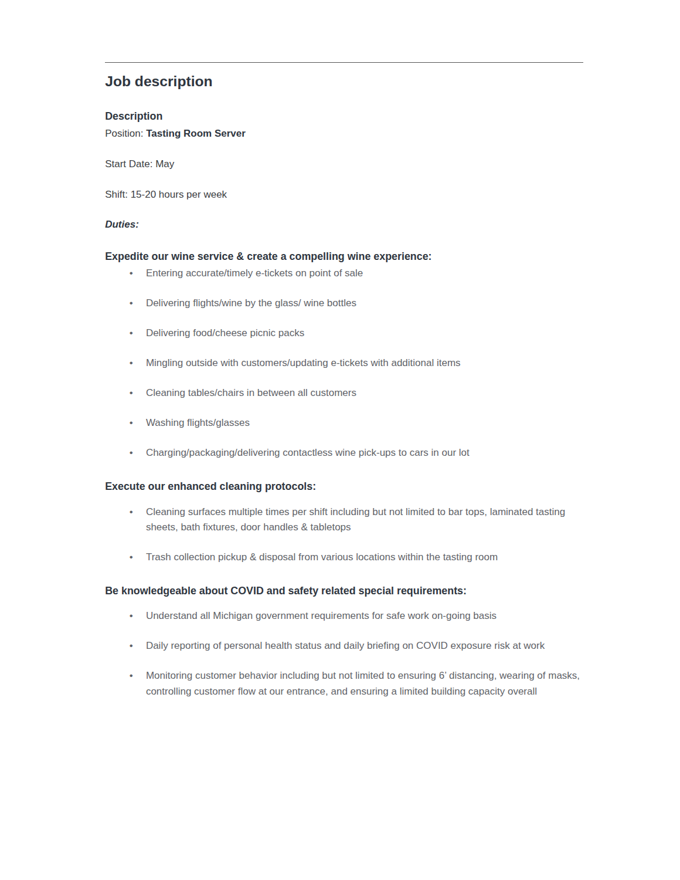Job description
Description
Position: Tasting Room Server
Start Date: May
Shift: 15-20 hours per week
Duties:
Expedite our wine service & create a compelling wine experience:
Entering accurate/timely e-tickets on point of sale
Delivering flights/wine by the glass/ wine bottles
Delivering food/cheese picnic packs
Mingling outside with customers/updating e-tickets with additional items
Cleaning tables/chairs in between all customers
Washing flights/glasses
Charging/packaging/delivering contactless wine pick-ups to cars in our lot
Execute our enhanced cleaning protocols:
Cleaning surfaces multiple times per shift including but not limited to bar tops, laminated tasting sheets, bath fixtures, door handles & tabletops
Trash collection pickup & disposal from various locations within the tasting room
Be knowledgeable about COVID and safety related special requirements:
Understand all Michigan government requirements for safe work on-going basis
Daily reporting of personal health status and daily briefing on COVID exposure risk at work
Monitoring customer behavior including but not limited to ensuring 6’ distancing, wearing of masks, controlling customer flow at our entrance, and ensuring a limited building capacity overall